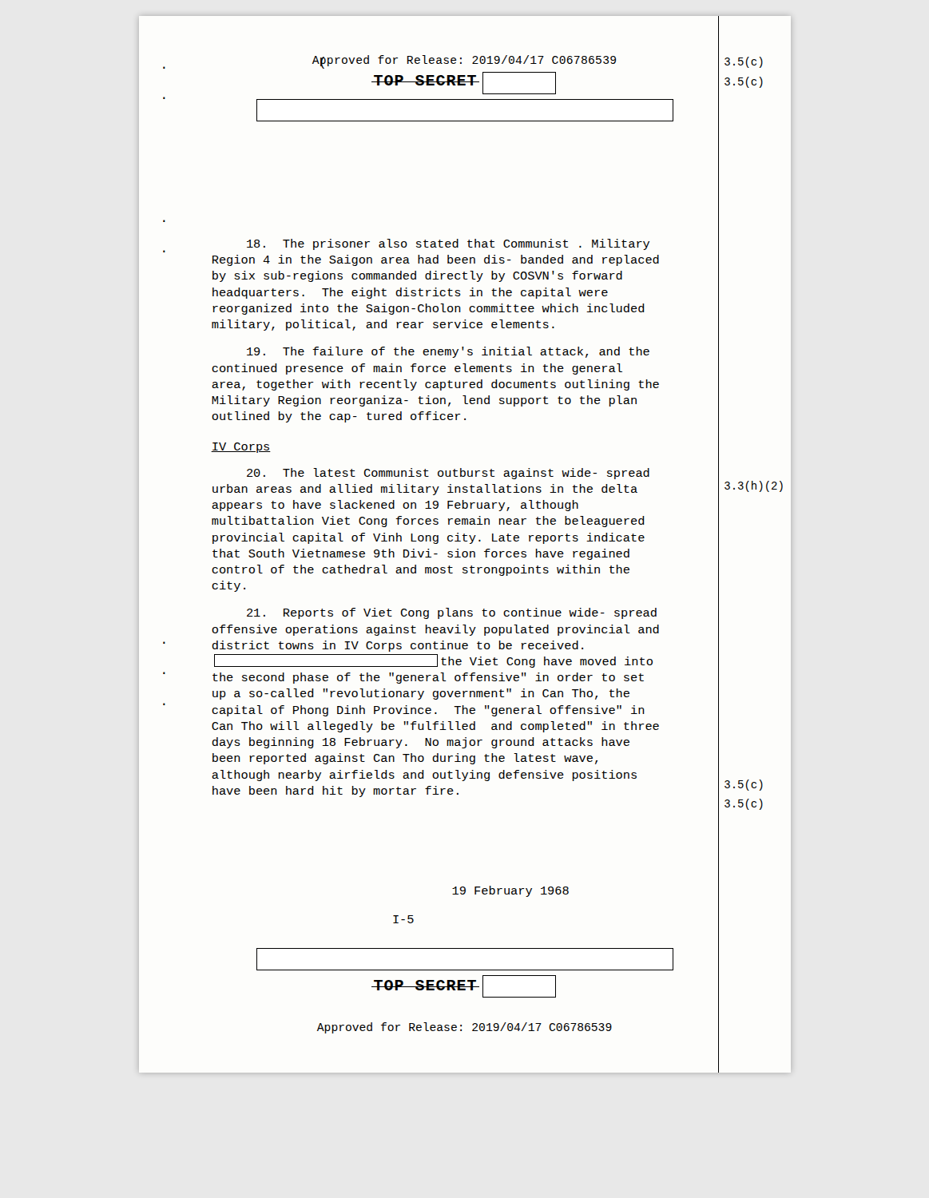Approved for Release: 2019/04/17 C06786539
.
.
.
.
.
.
.
(
TOP SECRET
3.5(c) 3.5(c) 3.3(h)(2) 3.5(c) 3.5(c)
18. The prisoner also stated that Communist . Military Region 4 in the Saigon area had been dis- banded and replaced by six sub-regions commanded directly by COSVN's forward headquarters. The eight districts in the capital were reorganized into the Saigon-Cholon committee which included military, political, and rear service elements.
19. The failure of the enemy's initial attack, and the continued presence of main force elements in the general area, together with recently captured documents outlining the Military Region reorganiza- tion, lend support to the plan outlined by the cap- tured officer.
IV Corps
20. The latest Communist outburst against wide- spread urban areas and allied military installations in the delta appears to have slackened on 19 February, although multibattalion Viet Cong forces remain near the beleaguered provincial capital of Vinh Long city. Late reports indicate that South Vietnamese 9th Divi- sion forces have regained control of the cathedral and most strongpoints within the city.
21. Reports of Viet Cong plans to continue wide- spread offensive operations against heavily populated provincial and district towns in IV Corps continue to be received. the Viet Cong have moved into the second phase of the "general offensive" in order to set up a so-called "revolutionary government" in Can Tho, the capital of Phong Dinh Province. The "general offensive" in Can Tho will allegedly be "fulfilled and completed" in three days beginning 18 February. No major ground attacks have been reported against Can Tho during the latest wave, although nearby airfields and outlying defensive positions have been hard hit by mortar fire.
19 February 1968
I-5
TOP SECRET
Approved for Release: 2019/04/17 C06786539